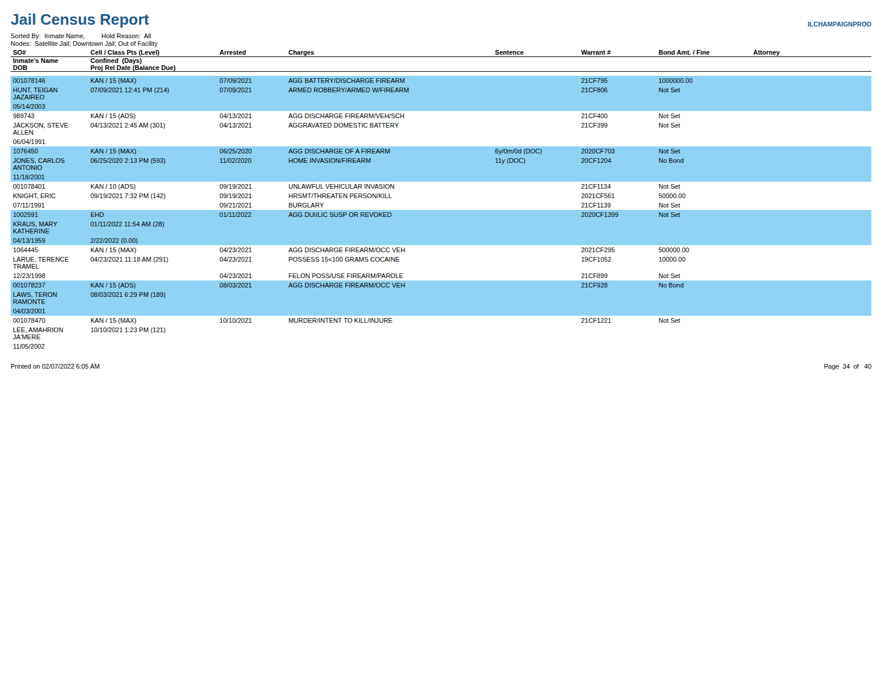Jail Census Report
ILCHAMPAIGNPROD
Sorted By: Inmate Name, Hold Reason: All
Nodes: Satellite Jail; Downtown Jail; Out of Facility
| SO# | Cell / Class Pts (Level) | Arrested | Charges | Sentence | Warrant # | Bond Amt. / Fine | Attorney |
| --- | --- | --- | --- | --- | --- | --- | --- |
| Inmate's Name | Confined (Days) | | | | | | |
| DOB | Proj Rel Date (Balance Due) | | | | | | |
| 001078146 | KAN / 15 (MAX) | 07/09/2021 | AGG BATTERY/DISCHARGE FIREARM | | 21CF795 | 1000000.00 | |
| HUNT, TEIGAN JAZAIREO | 07/09/2021 12:41 PM (214) | 07/09/2021 | ARMED ROBBERY/ARMED W/FIREARM | | 21CF806 | Not Set | |
| 05/14/2003 | | | | | | | |
| 989743 | KAN / 15 (ADS) | 04/13/2021 | AGG DISCHARGE FIREARM/VEH/SCH | | 21CF400 | Not Set | |
| JACKSON, STEVE ALLEN | 04/13/2021 2:45 AM (301) | 04/13/2021 | AGGRAVATED DOMESTIC BATTERY | | 21CF399 | Not Set | |
| 06/04/1991 | | | | | | | |
| 1076450 | KAN / 15 (MAX) | 06/25/2020 | AGG DISCHARGE OF A FIREARM | 6y/0m/0d (DOC) | 2020CF703 | Not Set | |
| JONES, CARLOS ANTONIO | 06/25/2020 2:13 PM (593) | 11/02/2020 | HOME INVASION/FIREARM | 11y (DOC) | 20CF1204 | No Bond | |
| 11/18/2001 | | | | | | | |
| 001078401 | KAN / 10 (ADS) | 09/19/2021 | UNLAWFUL VEHICULAR INVASION | | 21CF1134 | Not Set | |
| KNIGHT, ERIC | 09/19/2021 7:32 PM (142) | 09/19/2021 | HRSMT/THREATEN PERSON/KILL | | 2021CF561 | 50000.00 | |
| 07/11/1991 | | 09/21/2021 | BURGLARY | | 21CF1139 | Not Set | |
| 1002591 | EHD | 01/11/2022 | AGG DUI/LIC SUSP OR REVOKED | | 2020CF1399 | Not Set | |
| KRAUS, MARY KATHERINE | 01/11/2022 11:54 AM (28) | | | | | | |
| 04/13/1959 | 2/22/2022 (0.00) | | | | | | |
| 1064445 | KAN / 15 (MAX) | 04/23/2021 | AGG DISCHARGE FIREARM/OCC VEH | | 2021CF295 | 500000.00 | |
| LARUE, TERENCE TRAMEL | 04/23/2021 11:18 AM (291) | 04/23/2021 | POSSESS 15<100 GRAMS COCAINE | | 19CF1052 | 10000.00 | |
| 12/23/1998 | | 04/23/2021 | FELON POSS/USE FIREARM/PAROLE | | 21CF899 | Not Set | |
| 001078237 | KAN / 15 (ADS) | 08/03/2021 | AGG DISCHARGE FIREARM/OCC VEH | | 21CF928 | No Bond | |
| LAWS, TERON RAMONTE | 08/03/2021 6:29 PM (189) | | | | | | |
| 04/03/2001 | | | | | | | |
| 001078470 | KAN / 15 (MAX) | 10/10/2021 | MURDER/INTENT TO KILL/INJURE | | 21CF1221 | Not Set | |
| LEE, AMAHRION JA'MERE | 10/10/2021 1:23 PM (121) | | | | | | |
| 11/05/2002 | | | | | | | |
Printed on 02/07/2022 6:05 AM
Page 34 of 40